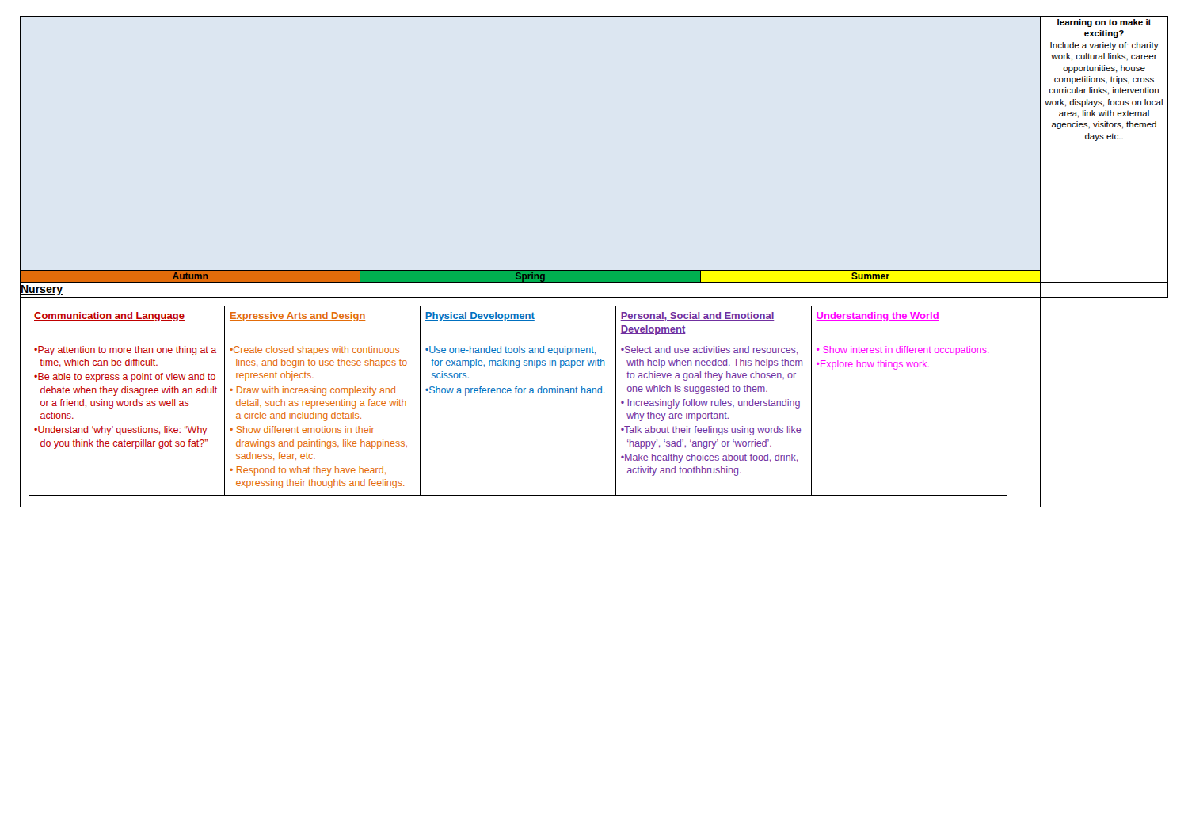| | learning on to make it exciting? Include a variety of: charity work, cultural links, career opportunities, house competitions, trips, cross curricular links, intervention work, displays, focus on local area, link with external agencies, visitors, themed days etc.. |
| Autumn | Spring | Summer |
| Nursery | |
| / Communication and Language / Expressive Arts and Design / Physical Development / Personal, Social and Emotional Development / Understanding the World / / --- / --- / --- / --- / --- / / •Pay attention to more than one thing at a time, which can be difficult. •Be able to express a point of view and to debate when they disagree with an adult or a friend, using words as well as actions. •Understand ‘why’ questions, like: “Why do you think the caterpillar got so fat?” / •Create closed shapes with continuous lines, and begin to use these shapes to represent objects. • Draw with increasing complexity and detail, such as representing a face with a circle and including details. • Show different emotions in their drawings and paintings, like happiness, sadness, fear, etc. • Respond to what they have heard, expressing their thoughts and feelings. / •Use one-handed tools and equipment, for example, making snips in paper with scissors. •Show a preference for a dominant hand. / •Select and use activities and resources, with help when needed. This helps them to achieve a goal they have chosen, or one which is suggested to them. • Increasingly follow rules, understanding why they are important. •Talk about their feelings using words like ‘happy’, ‘sad’, ‘angry’ or ‘worried’. •Make healthy choices about food, drink, activity and toothbrushing. / • Show interest in different occupations. •Explore how things work. / | |